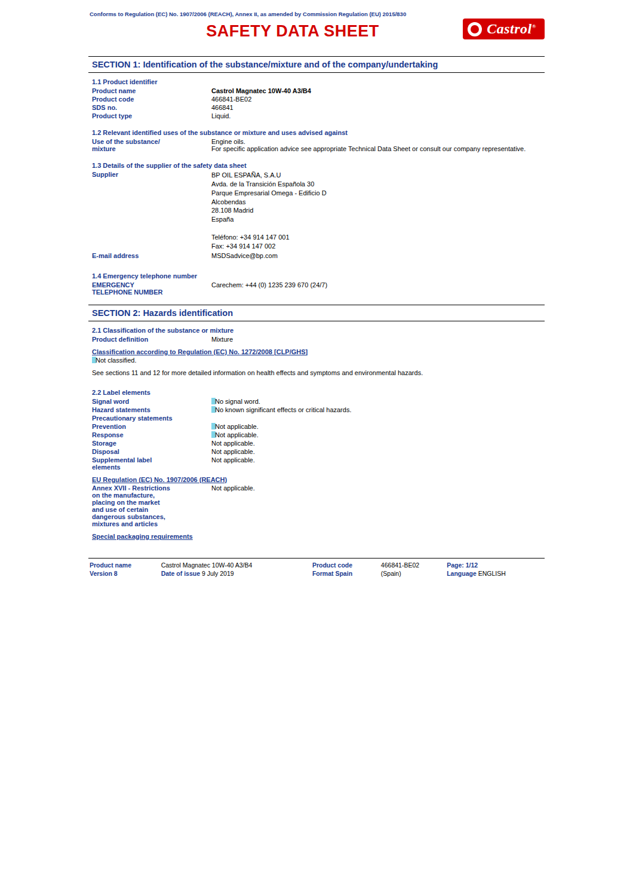Conforms to Regulation (EC) No. 1907/2006 (REACH), Annex II, as amended by Commission Regulation (EU) 2015/830
SAFETY DATA SHEET
Castrol®
SECTION 1: Identification of the substance/mixture and of the company/undertaking
1.1 Product identifier
| Product name | Castrol Magnatec 10W-40 A3/B4 |
| Product code | 466841-BE02 |
| SDS no. | 466841 |
| Product type | Liquid. |
1.2 Relevant identified uses of the substance or mixture and uses advised against
| Use of the substance/ mixture | Engine oils. For specific application advice see appropriate Technical Data Sheet or consult our company representative. |
1.3 Details of the supplier of the safety data sheet
| Supplier | BP OIL ESPAÑA, S.A.U Avda. de la Transición Española 30 Parque Empresarial Omega - Edificio D Alcobendas 28.108 Madrid España Teléfono: +34 914 147 001 Fax: +34 914 147 002 |
| E-mail address | MSDSadvice@bp.com |
1.4 Emergency telephone number
| EMERGENCY TELEPHONE NUMBER | Carechem: +44 (0) 1235 239 670 (24/7) |
SECTION 2: Hazards identification
2.1 Classification of the substance or mixture
| Product definition | Mixture |
Classification according to Regulation (EC) No. 1272/2008 [CLP/GHS]
Not classified.
See sections 11 and 12 for more detailed information on health effects and symptoms and environmental hazards.
2.2 Label elements
| Signal word | No signal word. |
| Hazard statements | No known significant effects or critical hazards. |
| Precautionary statements | |
| Prevention | Not applicable. |
| Response | Not applicable. |
| Storage | Not applicable. |
| Disposal | Not applicable. |
| Supplemental label elements | Not applicable. |
EU Regulation (EC) No. 1907/2006 (REACH)
| Annex XVII - Restrictions on the manufacture, placing on the market and use of certain dangerous substances, mixtures and articles | Not applicable. |
Special packaging requirements
| Product name | Castrol Magnatec 10W-40 A3/B4 | Product code | 466841-BE02 | Page: 1/12 |
| Version 8 | Date of issue 9 July 2019 | Format Spain | (Spain) | Language ENGLISH |